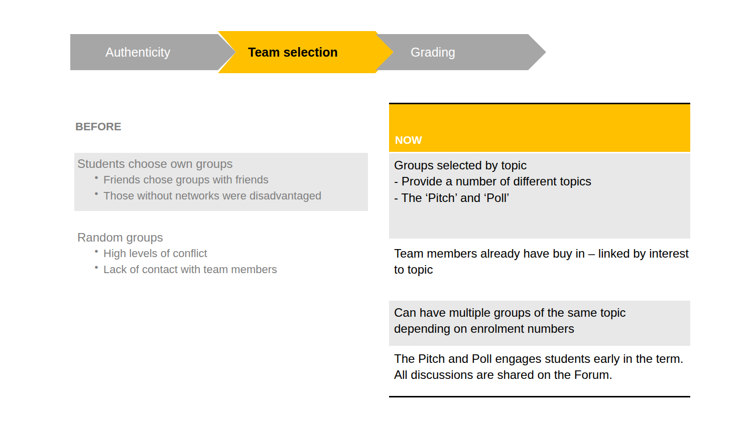Authenticity
Team selection
Grading
BEFORE
Students choose own groups
Friends chose groups with friends
Those without networks were disadvantaged
Random groups
High levels of conflict
Lack of contact with team members
NOW
Groups selected by topic
- Provide a number of different topics
- The ‘Pitch’ and ‘Poll’
Team members already have buy in – linked by interest to topic
Can have multiple groups of the same topic depending on enrolment numbers
The Pitch and Poll engages students early in the term. All discussions are shared on the Forum.